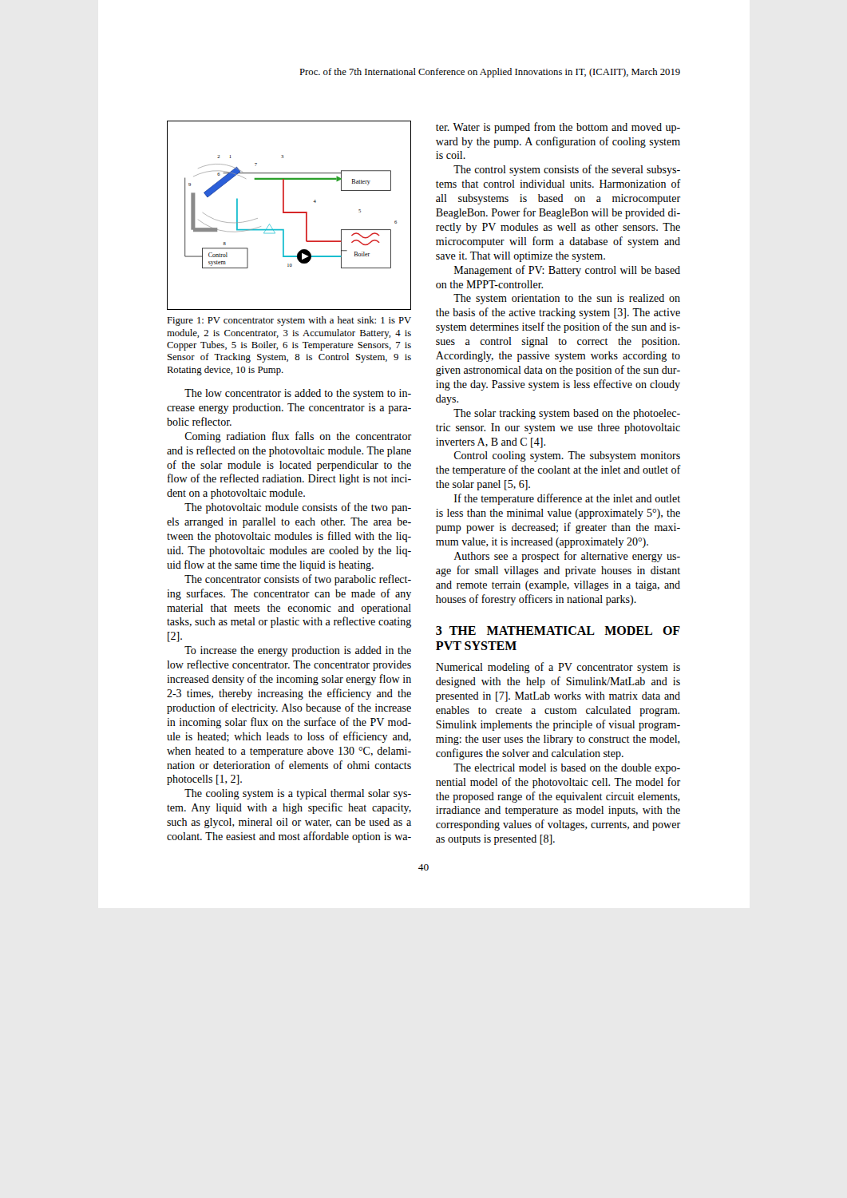Proc. of the 7th International Conference on Applied Innovations in IT, (ICAIIT), March 2019
2 1 7 6 9 3 4 5 6 8 10 Battery Boiler Control system
Figure 1: PV concentrator system with a heat sink: 1 is PV module, 2 is Concentrator, 3 is Accumulator Battery, 4 is Copper Tubes, 5 is Boiler, 6 is Temperature Sensors, 7 is Sensor of Tracking System, 8 is Control System, 9 is Rotating device, 10 is Pump.
The low concentrator is added to the system to increase energy production. The concentrator is a parabolic reflector.
Coming radiation flux falls on the concentrator and is reflected on the photovoltaic module. The plane of the solar module is located perpendicular to the flow of the reflected radiation. Direct light is not incident on a photovoltaic module.
The photovoltaic module consists of the two panels arranged in parallel to each other. The area between the photovoltaic modules is filled with the liquid. The photovoltaic modules are cooled by the liquid flow at the same time the liquid is heating.
The concentrator consists of two parabolic reflecting surfaces. The concentrator can be made of any material that meets the economic and operational tasks, such as metal or plastic with a reflective coating [2].
To increase the energy production is added in the low reflective concentrator. The concentrator provides increased density of the incoming solar energy flow in 2-3 times, thereby increasing the efficiency and the production of electricity. Also because of the increase in incoming solar flux on the surface of the PV module is heated; which leads to loss of efficiency and, when heated to a temperature above 130 °C, delamination or deterioration of elements of ohmi contacts photocells [1, 2].
The cooling system is a typical thermal solar system. Any liquid with a high specific heat capacity, such as glycol, mineral oil or water, can be used as a coolant. The easiest and most affordable option is water. Water is pumped from the bottom and moved upward by the pump. A configuration of cooling system is coil.
The control system consists of the several subsystems that control individual units. Harmonization of all subsystems is based on a microcomputer BeagleBon. Power for BeagleBon will be provided directly by PV modules as well as other sensors. The microcomputer will form a database of system and save it. That will optimize the system.
Management of PV: Battery control will be based on the MPPT-controller.
The system orientation to the sun is realized on the basis of the active tracking system [3]. The active system determines itself the position of the sun and issues a control signal to correct the position. Accordingly, the passive system works according to given astronomical data on the position of the sun during the day. Passive system is less effective on cloudy days.
The solar tracking system based on the photoelectric sensor. In our system we use three photovoltaic inverters A, B and C [4].
Control cooling system. The subsystem monitors the temperature of the coolant at the inlet and outlet of the solar panel [5, 6].
If the temperature difference at the inlet and outlet is less than the minimal value (approximately 5°), the pump power is decreased; if greater than the maximum value, it is increased (approximately 20°).
Authors see a prospect for alternative energy usage for small villages and private houses in distant and remote terrain (example, villages in a taiga, and houses of forestry officers in national parks).
3 THE MATHEMATICAL MODEL OF PVT SYSTEM
Numerical modeling of a PV concentrator system is designed with the help of Simulink/MatLab and is presented in [7]. MatLab works with matrix data and enables to create a custom calculated program. Simulink implements the principle of visual programming: the user uses the library to construct the model, configures the solver and calculation step.
The electrical model is based on the double exponential model of the photovoltaic cell. The model for the proposed range of the equivalent circuit elements, irradiance and temperature as model inputs, with the corresponding values of voltages, currents, and power as outputs is presented [8].
40